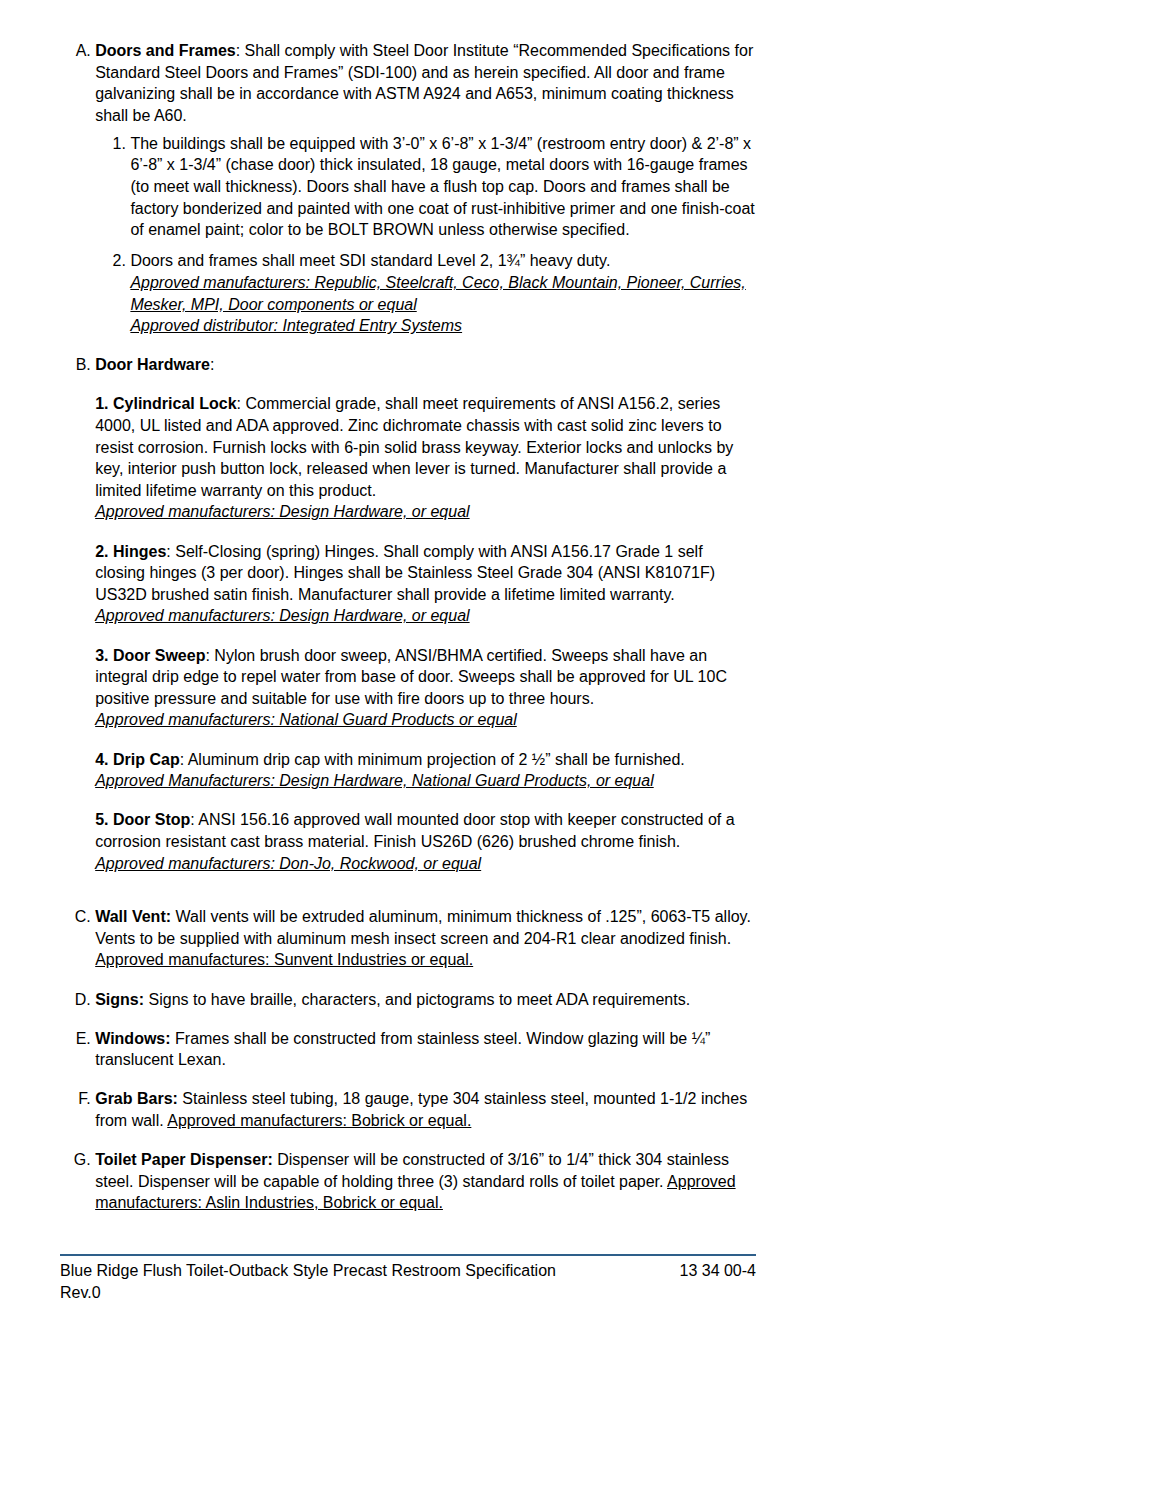Doors and Frames: Shall comply with Steel Door Institute “Recommended Specifications for Standard Steel Doors and Frames” (SDI-100) and as herein specified. All door and frame galvanizing shall be in accordance with ASTM A924 and A653, minimum coating thickness shall be A60.
The buildings shall be equipped with 3’-0” x 6’-8” x 1-3/4” (restroom entry door) & 2’-8” x 6’-8” x 1-3/4” (chase door) thick insulated, 18 gauge, metal doors with 16-gauge frames (to meet wall thickness). Doors shall have a flush top cap. Doors and frames shall be factory bonderized and painted with one coat of rust-inhibitive primer and one finish-coat of enamel paint; color to be BOLT BROWN unless otherwise specified.
Doors and frames shall meet SDI standard Level 2, 1¾” heavy duty.
Approved manufacturers: Republic, Steelcraft, Ceco, Black Mountain, Pioneer, Curries, Mesker, MPI, Door components or equal
Approved distributor: Integrated Entry Systems
Door Hardware:
1. Cylindrical Lock: Commercial grade, shall meet requirements of ANSI A156.2, series 4000, UL listed and ADA approved. Zinc dichromate chassis with cast solid zinc levers to resist corrosion. Furnish locks with 6-pin solid brass keyway. Exterior locks and unlocks by key, interior push button lock, released when lever is turned. Manufacturer shall provide a limited lifetime warranty on this product.
Approved manufacturers: Design Hardware, or equal
2. Hinges: Self-Closing (spring) Hinges. Shall comply with ANSI A156.17 Grade 1 self closing hinges (3 per door). Hinges shall be Stainless Steel Grade 304 (ANSI K81071F) US32D brushed satin finish. Manufacturer shall provide a lifetime limited warranty.
Approved manufacturers: Design Hardware, or equal
3. Door Sweep: Nylon brush door sweep, ANSI/BHMA certified. Sweeps shall have an integral drip edge to repel water from base of door. Sweeps shall be approved for UL 10C positive pressure and suitable for use with fire doors up to three hours.
Approved manufacturers: National Guard Products or equal
4. Drip Cap: Aluminum drip cap with minimum projection of 2 ½” shall be furnished.
Approved Manufacturers: Design Hardware, National Guard Products, or equal
5. Door Stop: ANSI 156.16 approved wall mounted door stop with keeper constructed of a corrosion resistant cast brass material. Finish US26D (626) brushed chrome finish.
Approved manufacturers: Don-Jo, Rockwood, or equal
Wall Vent: Wall vents will be extruded aluminum, minimum thickness of .125”, 6063-T5 alloy. Vents to be supplied with aluminum mesh insect screen and 204-R1 clear anodized finish. Approved manufactures: Sunvent Industries or equal.
Signs: Signs to have braille, characters, and pictograms to meet ADA requirements.
Windows: Frames shall be constructed from stainless steel. Window glazing will be ¼” translucent Lexan.
Grab Bars: Stainless steel tubing, 18 gauge, type 304 stainless steel, mounted 1-1/2 inches from wall. Approved manufacturers: Bobrick or equal.
Toilet Paper Dispenser: Dispenser will be constructed of 3/16” to 1/4” thick 304 stainless steel. Dispenser will be capable of holding three (3) standard rolls of toilet paper. Approved manufacturers: Aslin Industries, Bobrick or equal.
Blue Ridge Flush Toilet-Outback Style Precast Restroom Specification 13 34 00-4
Rev.0